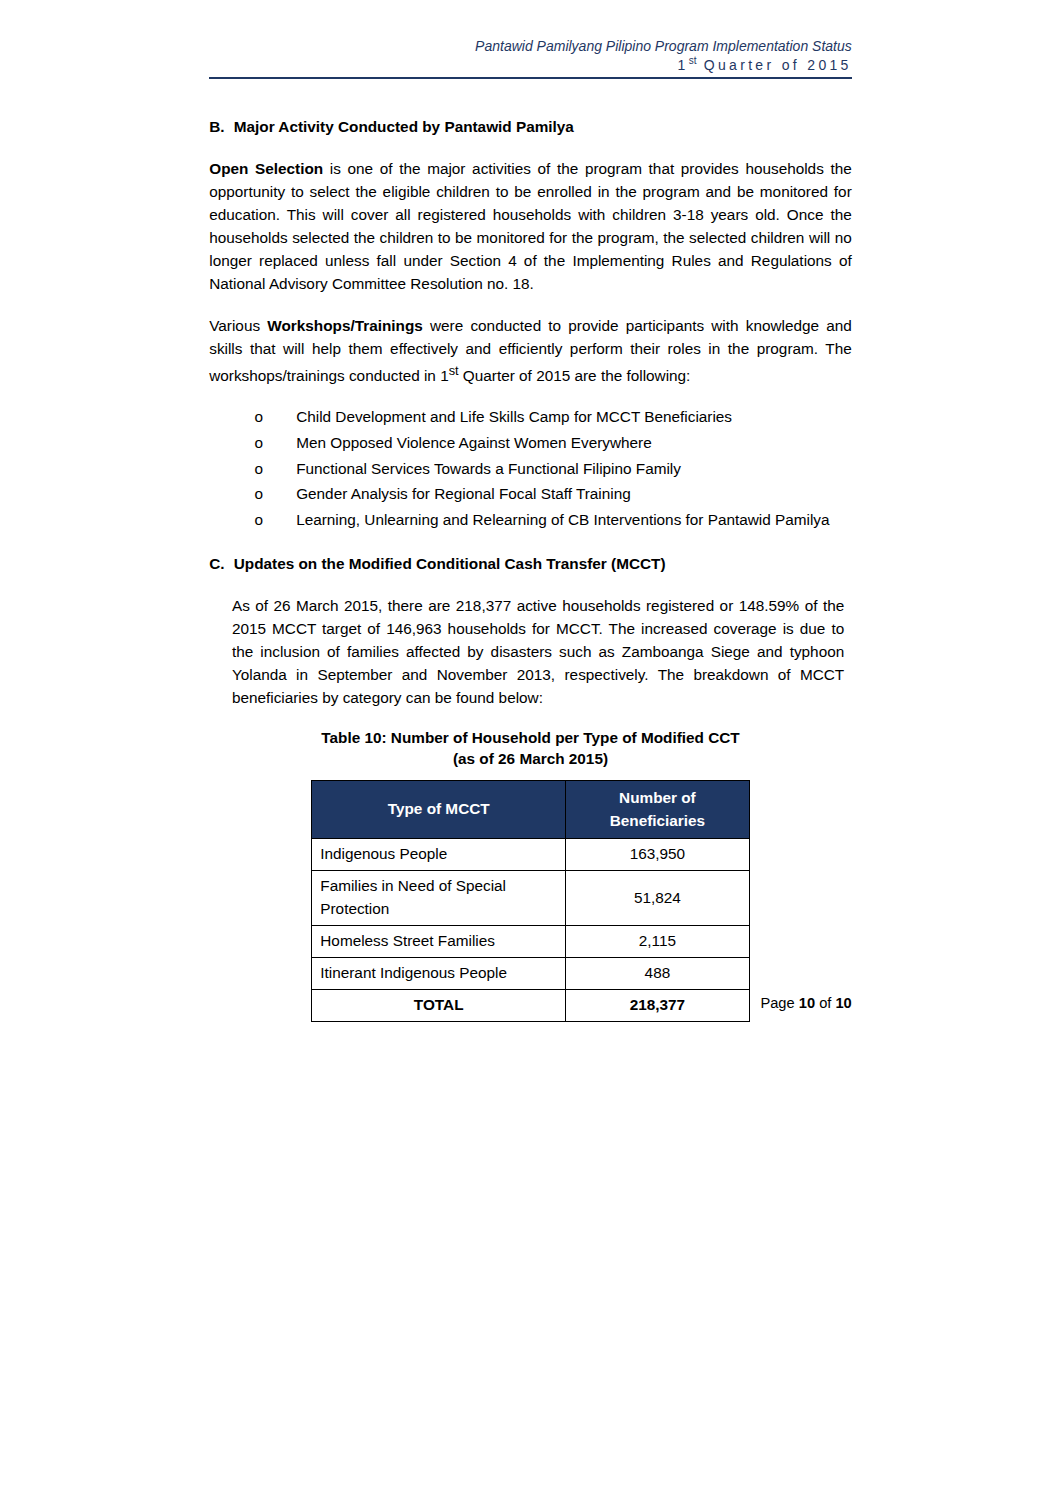Pantawid Pamilyang Pilipino Program Implementation Status
1st Quarter of 2015
B. Major Activity Conducted by Pantawid Pamilya
Open Selection is one of the major activities of the program that provides households the opportunity to select the eligible children to be enrolled in the program and be monitored for education. This will cover all registered households with children 3-18 years old. Once the households selected the children to be monitored for the program, the selected children will no longer replaced unless fall under Section 4 of the Implementing Rules and Regulations of National Advisory Committee Resolution no. 18.
Various Workshops/Trainings were conducted to provide participants with knowledge and skills that will help them effectively and efficiently perform their roles in the program. The workshops/trainings conducted in 1st Quarter of 2015 are the following:
Child Development and Life Skills Camp for MCCT Beneficiaries
Men Opposed Violence Against Women Everywhere
Functional Services Towards a Functional Filipino Family
Gender Analysis for Regional Focal Staff Training
Learning, Unlearning and Relearning of CB Interventions for Pantawid Pamilya
C. Updates on the Modified Conditional Cash Transfer (MCCT)
As of 26 March 2015, there are 218,377 active households registered or 148.59% of the 2015 MCCT target of 146,963 households for MCCT. The increased coverage is due to the inclusion of families affected by disasters such as Zamboanga Siege and typhoon Yolanda in September and November 2013, respectively. The breakdown of MCCT beneficiaries by category can be found below:
Table 10: Number of Household per Type of Modified CCT
(as of 26 March 2015)
| Type of MCCT | Number of Beneficiaries |
| --- | --- |
| Indigenous People | 163,950 |
| Families in Need of Special Protection | 51,824 |
| Homeless Street Families | 2,115 |
| Itinerant Indigenous People | 488 |
| TOTAL | 218,377 |
Page 10 of 10